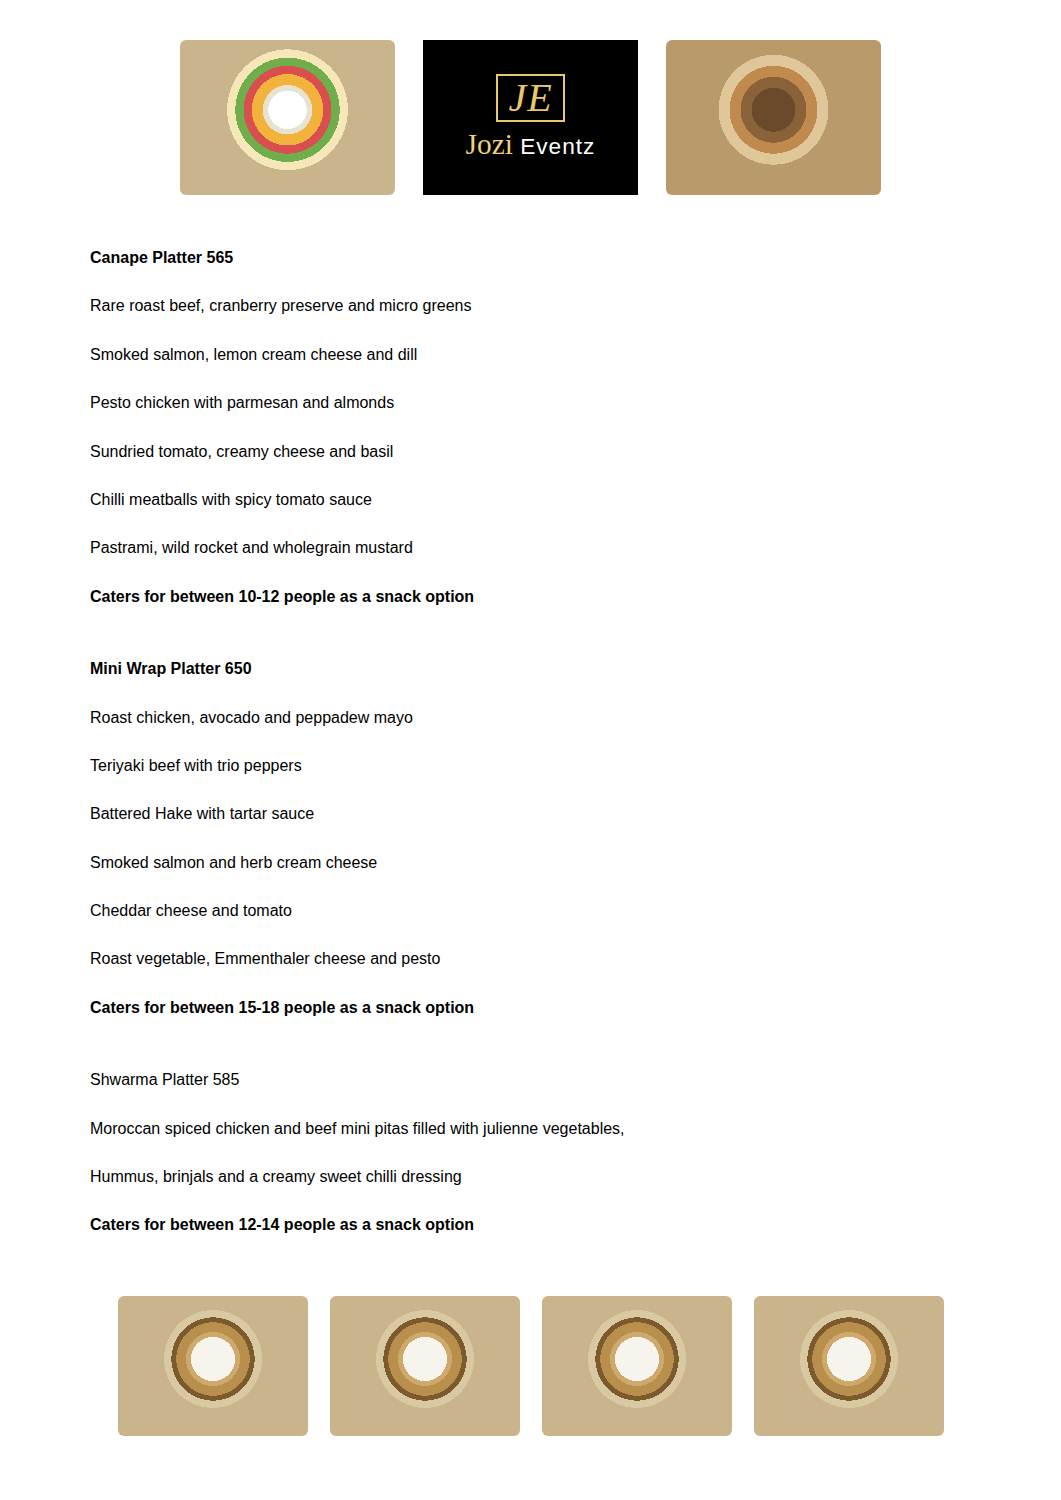JE
Jozi Eventz
Canape Platter 565
Rare roast beef, cranberry preserve and micro greens
Smoked salmon, lemon cream cheese and dill
Pesto chicken with parmesan and almonds
Sundried tomato, creamy cheese and basil
Chilli meatballs with spicy tomato sauce
Pastrami, wild rocket and wholegrain mustard
Caters for between 10-12 people as a snack option
Mini Wrap Platter 650
Roast chicken, avocado and peppadew mayo
Teriyaki beef with trio peppers
Battered Hake with tartar sauce
Smoked salmon and herb cream cheese
Cheddar cheese and tomato
Roast vegetable, Emmenthaler cheese and pesto
Caters for between 15-18 people as a snack option
Shwarma Platter 585
Moroccan spiced chicken and beef mini pitas filled with julienne vegetables,
Hummus, brinjals and a creamy sweet chilli dressing
Caters for between 12-14 people as a snack option